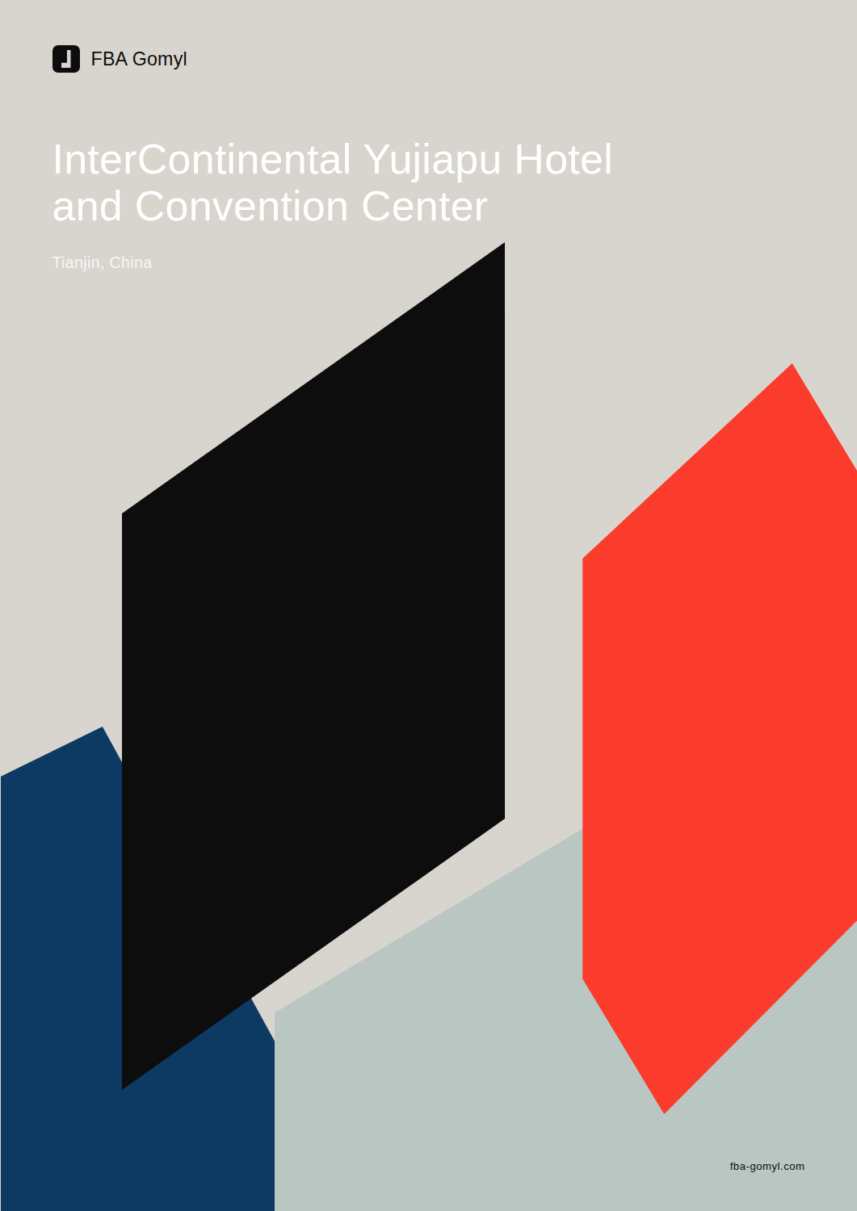FBA Gomyl
InterContinental Yujiapu Hotel and Convention Center
Tianjin, China
fba-gomyl.com